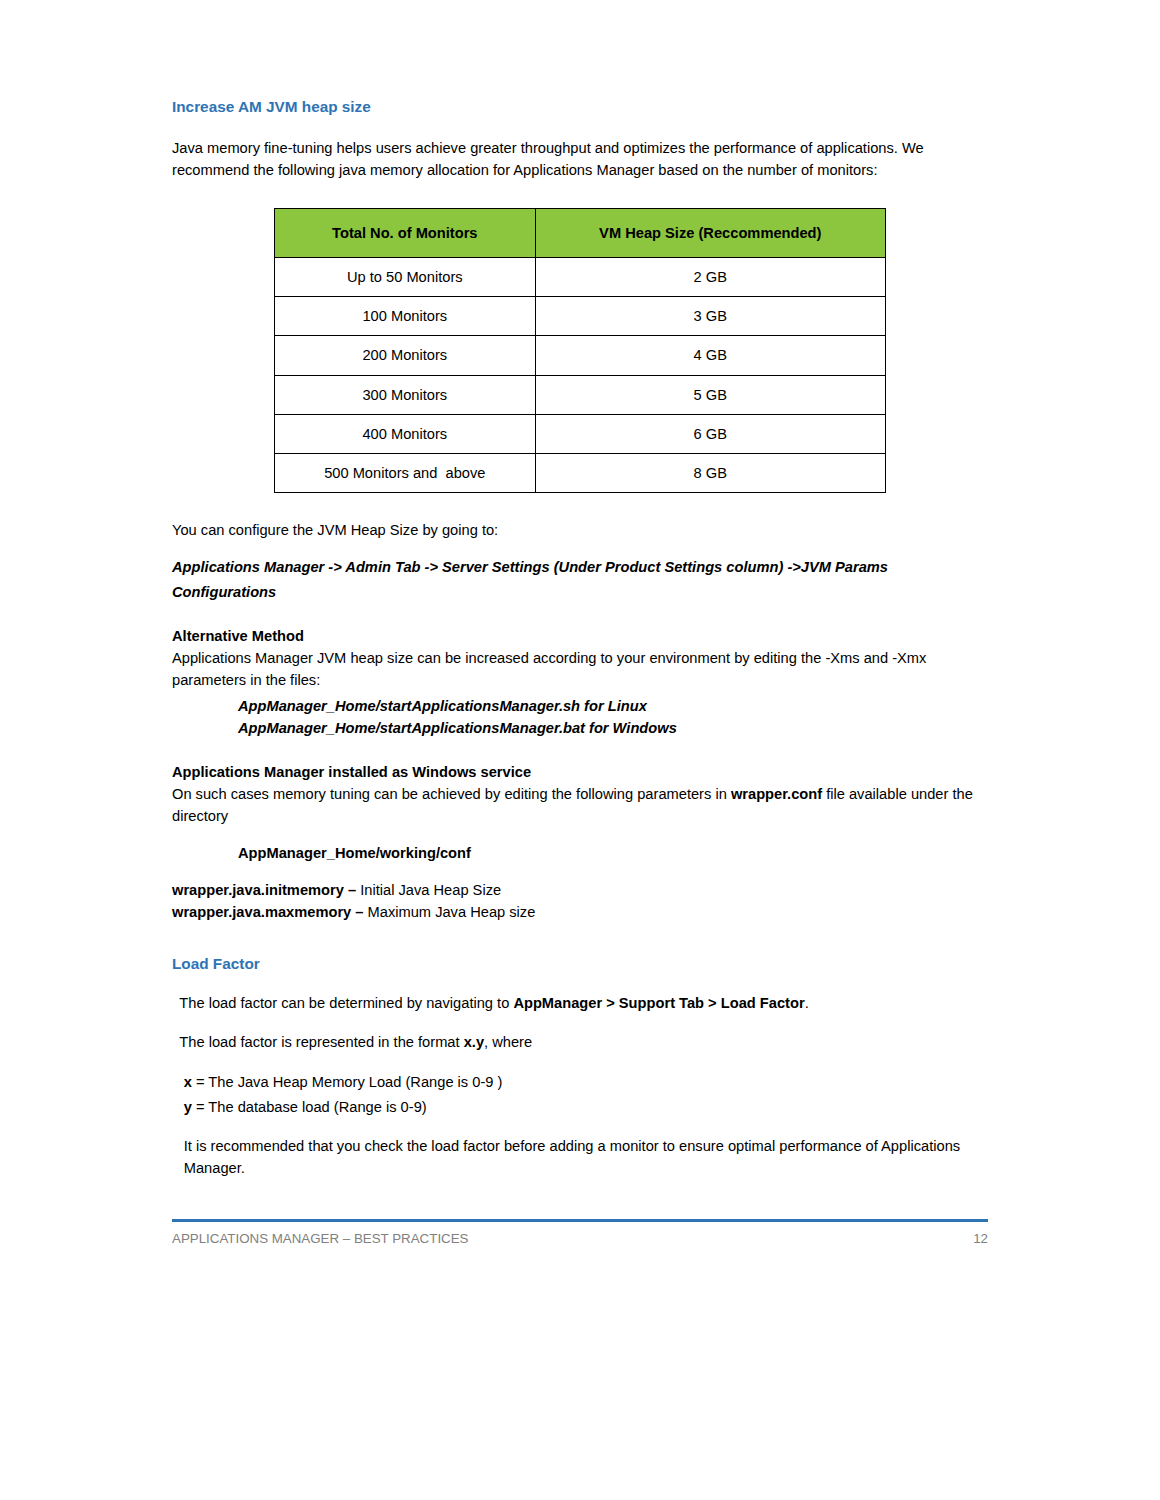Increase AM JVM heap size
Java memory fine-tuning helps users achieve greater throughput and optimizes the performance of applications. We recommend the following java memory allocation for Applications Manager based on the number of monitors:
| Total No. of Monitors | VM Heap Size (Reccommended) |
| --- | --- |
| Up to 50 Monitors | 2 GB |
| 100 Monitors | 3 GB |
| 200 Monitors | 4 GB |
| 300 Monitors | 5 GB |
| 400 Monitors | 6 GB |
| 500 Monitors and above | 8 GB |
You can configure the JVM Heap Size by going to:
Applications Manager -> Admin Tab -> Server Settings (Under Product Settings column) ->JVM Params
Configurations
Alternative Method
Applications Manager JVM heap size can be increased according to your environment by editing the -Xms and -Xmx parameters in the files:
AppManager_Home/startApplicationsManager.sh for Linux
AppManager_Home/startApplicationsManager.bat for Windows
Applications Manager installed as Windows service
On such cases memory tuning can be achieved by editing the following parameters in wrapper.conf file available under the directory
AppManager_Home/working/conf
wrapper.java.initmemory – Initial Java Heap Size
wrapper.java.maxmemory – Maximum Java Heap size
Load Factor
The load factor can be determined by navigating to AppManager > Support Tab > Load Factor.
The load factor is represented in the format x.y, where
x = The Java Heap Memory Load (Range is 0-9 )
y = The database load (Range is 0-9)
It is recommended that you check the load factor before adding a monitor to ensure optimal performance of Applications Manager.
APPLICATIONS MANAGER – BEST PRACTICES 12